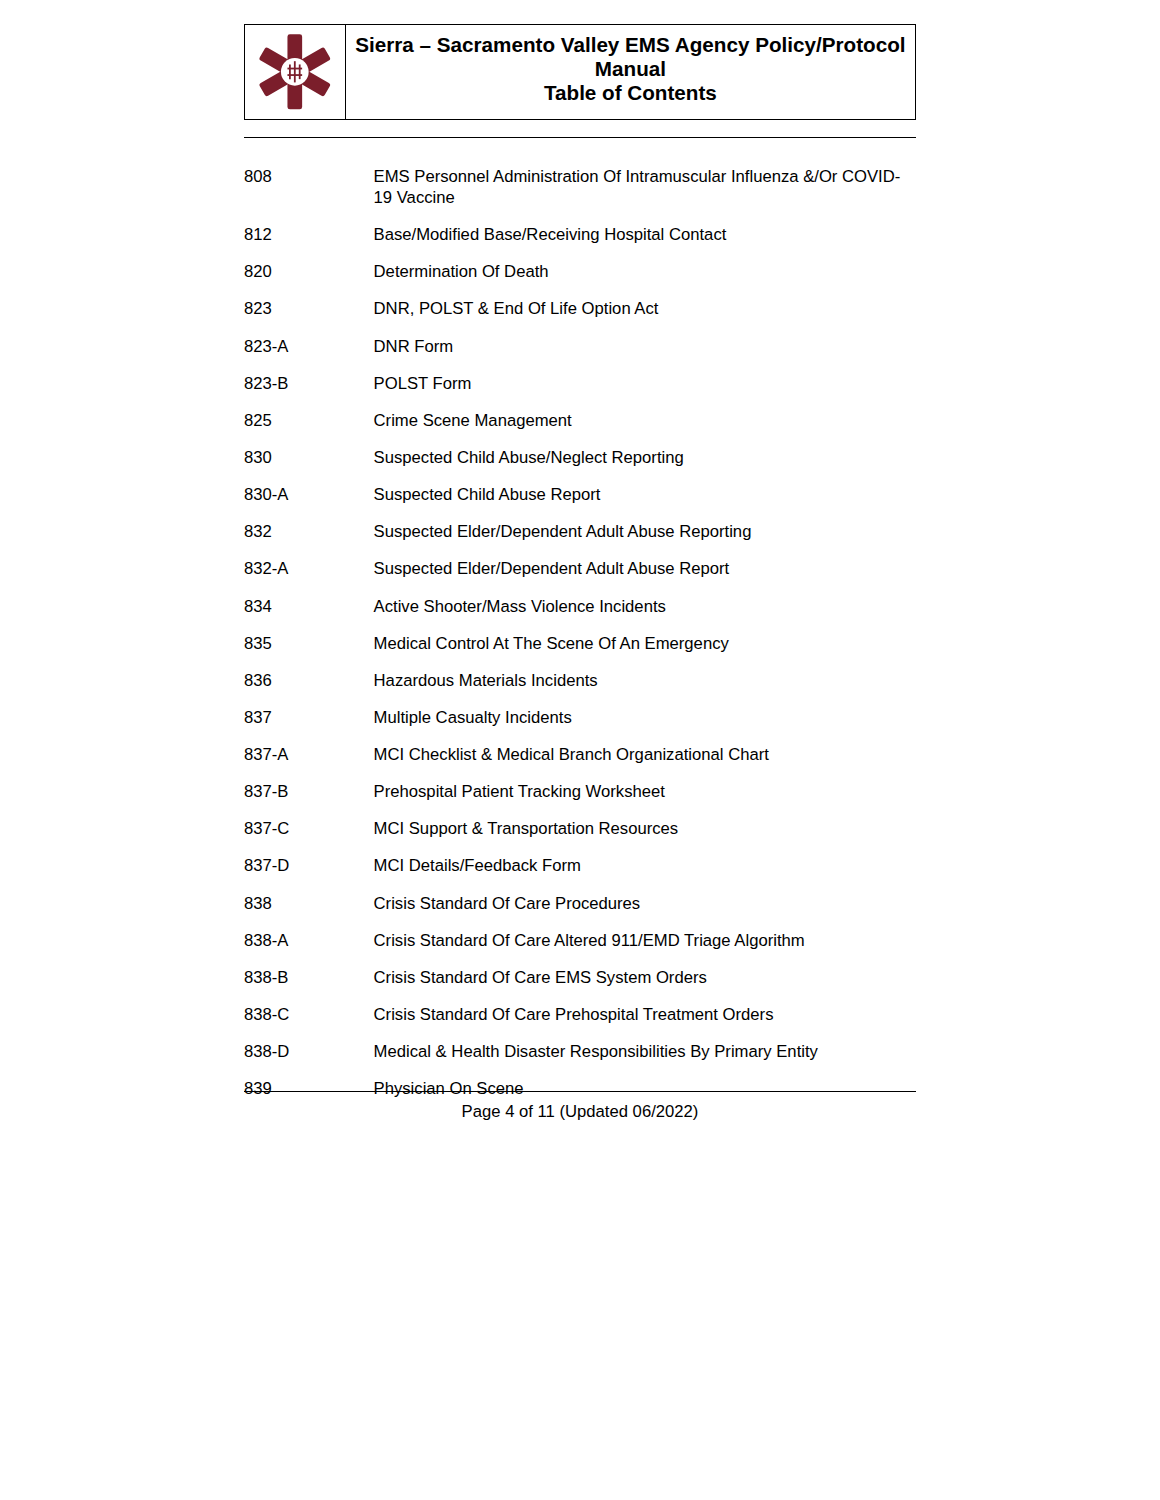Sierra – Sacramento Valley EMS Agency Policy/Protocol Manual
Table of Contents
| 808 | EMS Personnel Administration Of Intramuscular Influenza &/Or COVID-19 Vaccine |
| 812 | Base/Modified Base/Receiving Hospital Contact |
| 820 | Determination Of Death |
| 823 | DNR, POLST & End Of Life Option Act |
| 823-A | DNR Form |
| 823-B | POLST Form |
| 825 | Crime Scene Management |
| 830 | Suspected Child Abuse/Neglect Reporting |
| 830-A | Suspected Child Abuse Report |
| 832 | Suspected Elder/Dependent Adult Abuse Reporting |
| 832-A | Suspected Elder/Dependent Adult Abuse Report |
| 834 | Active Shooter/Mass Violence Incidents |
| 835 | Medical Control At The Scene Of An Emergency |
| 836 | Hazardous Materials Incidents |
| 837 | Multiple Casualty Incidents |
| 837-A | MCI Checklist & Medical Branch Organizational Chart |
| 837-B | Prehospital Patient Tracking Worksheet |
| 837-C | MCI Support & Transportation Resources |
| 837-D | MCI Details/Feedback Form |
| 838 | Crisis Standard Of Care Procedures |
| 838-A | Crisis Standard Of Care Altered 911/EMD Triage Algorithm |
| 838-B | Crisis Standard Of Care EMS System Orders |
| 838-C | Crisis Standard Of Care Prehospital Treatment Orders |
| 838-D | Medical & Health Disaster Responsibilities By Primary Entity |
| 839 | Physician On Scene |
Page 4 of 11 (Updated 06/2022)